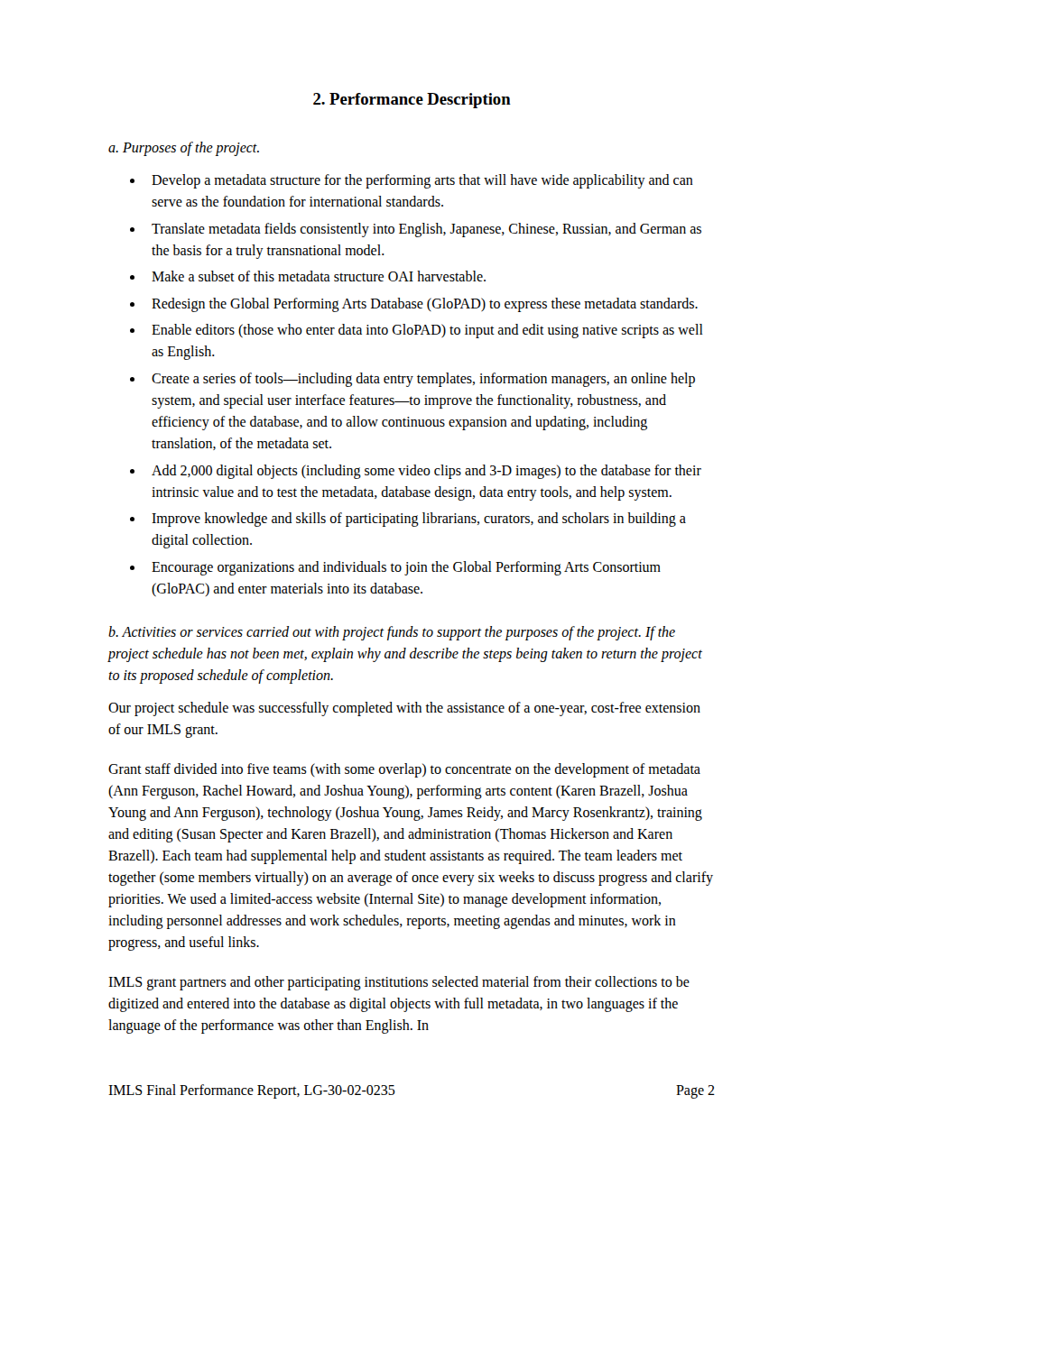2. Performance Description
a. Purposes of the project.
Develop a metadata structure for the performing arts that will have wide applicability and can serve as the foundation for international standards.
Translate metadata fields consistently into English, Japanese, Chinese, Russian, and German as the basis for a truly transnational model.
Make a subset of this metadata structure OAI harvestable.
Redesign the Global Performing Arts Database (GloPAD) to express these metadata standards.
Enable editors (those who enter data into GloPAD) to input and edit using native scripts as well as English.
Create a series of tools—including data entry templates, information managers, an online help system, and special user interface features—to improve the functionality, robustness, and efficiency of the database, and to allow continuous expansion and updating, including translation, of the metadata set.
Add 2,000 digital objects (including some video clips and 3-D images) to the database for their intrinsic value and to test the metadata, database design, data entry tools, and help system.
Improve knowledge and skills of participating librarians, curators, and scholars in building a digital collection.
Encourage organizations and individuals to join the Global Performing Arts Consortium (GloPAC) and enter materials into its database.
b. Activities or services carried out with project funds to support the purposes of the project. If the project schedule has not been met, explain why and describe the steps being taken to return the project to its proposed schedule of completion.
Our project schedule was successfully completed with the assistance of a one-year, cost-free extension of our IMLS grant.
Grant staff divided into five teams (with some overlap) to concentrate on the development of metadata (Ann Ferguson, Rachel Howard, and Joshua Young), performing arts content (Karen Brazell, Joshua Young and Ann Ferguson), technology (Joshua Young, James Reidy, and Marcy Rosenkrantz), training and editing (Susan Specter and Karen Brazell), and administration (Thomas Hickerson and Karen Brazell). Each team had supplemental help and student assistants as required. The team leaders met together (some members virtually) on an average of once every six weeks to discuss progress and clarify priorities. We used a limited-access website (Internal Site) to manage development information, including personnel addresses and work schedules, reports, meeting agendas and minutes, work in progress, and useful links.
IMLS grant partners and other participating institutions selected material from their collections to be digitized and entered into the database as digital objects with full metadata, in two languages if the language of the performance was other than English. In
IMLS Final Performance Report, LG-30-02-0235 Page 2